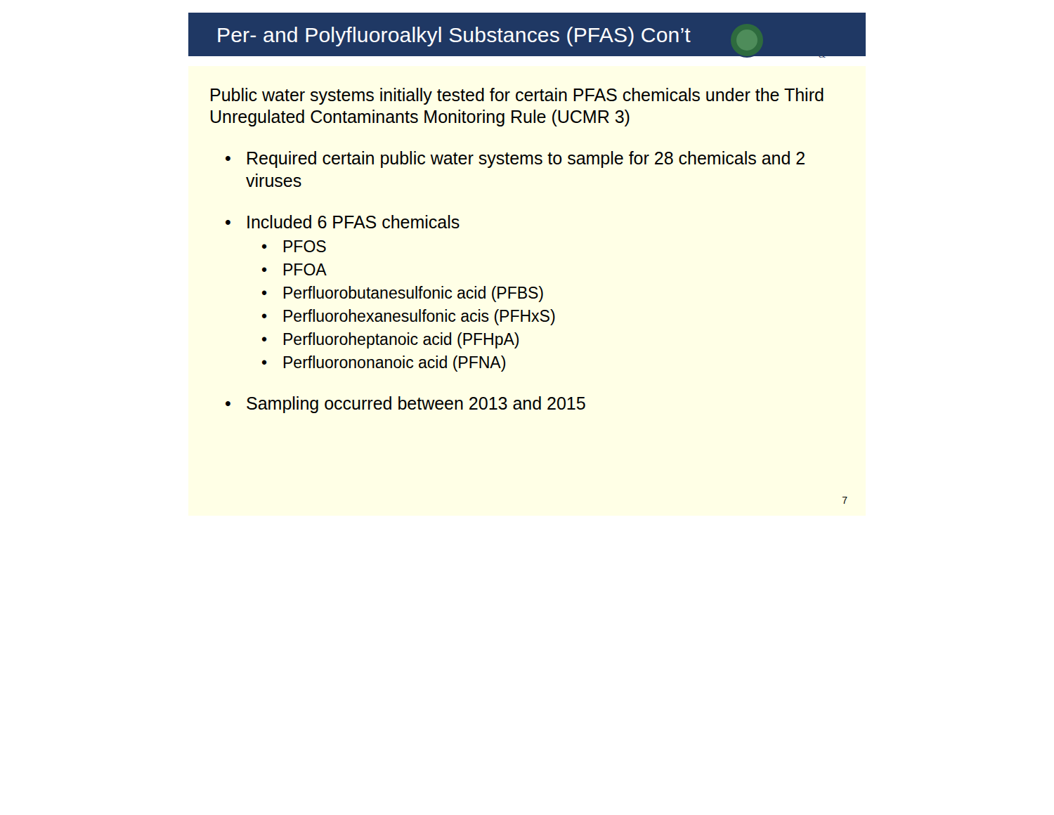Per- and Polyfluoroalkyl Substances (PFAS) Con’t
WEST VIRGINIA
Department of
Health&
Human
Resources
Public water systems initially tested for certain PFAS chemicals under the Third Unregulated Contaminants Monitoring Rule (UCMR 3)
Required certain public water systems to sample for 28 chemicals and 2 viruses
Included 6 PFAS chemicals
PFOS
PFOA
Perfluorobutanesulfonic acid (PFBS)
Perfluorohexanesulfonic acis (PFHxS)
Perfluoroheptanoic acid (PFHpA)
Perfluorononanoic acid (PFNA)
Sampling occurred between 2013 and 2015
7